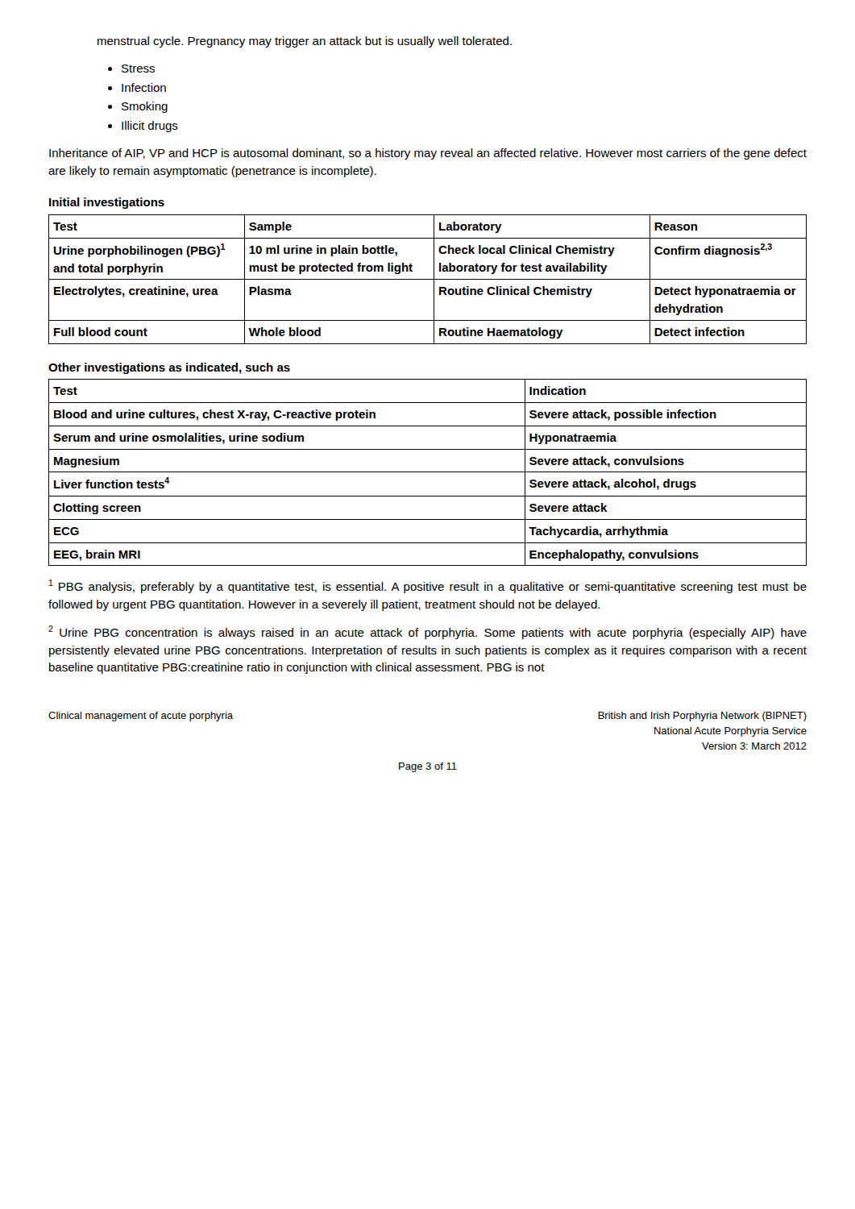menstrual cycle. Pregnancy may trigger an attack but is usually well tolerated.
Stress
Infection
Smoking
Illicit drugs
Inheritance of AIP, VP and HCP is autosomal dominant, so a history may reveal an affected relative. However most carriers of the gene defect are likely to remain asymptomatic (penetrance is incomplete).
Initial investigations
| Test | Sample | Laboratory | Reason |
| --- | --- | --- | --- |
| Urine porphobilinogen (PBG) 1 and total porphyrin | 10 ml urine in plain bottle, must be protected from light | Check local Clinical Chemistry laboratory for test availability | Confirm diagnosis 2,3 |
| Electrolytes, creatinine, urea | Plasma | Routine Clinical Chemistry | Detect hyponatraemia or dehydration |
| Full blood count | Whole blood | Routine Haematology | Detect infection |
Other investigations as indicated, such as
| Test | Indication |
| --- | --- |
| Blood and urine cultures, chest X-ray, C-reactive protein | Severe attack, possible infection |
| Serum and urine osmolalities, urine sodium | Hyponatraemia |
| Magnesium | Severe attack, convulsions |
| Liver function tests 4 | Severe attack, alcohol, drugs |
| Clotting screen | Severe attack |
| ECG | Tachycardia, arrhythmia |
| EEG, brain MRI | Encephalopathy, convulsions |
1 PBG analysis, preferably by a quantitative test, is essential. A positive result in a qualitative or semi-quantitative screening test must be followed by urgent PBG quantitation. However in a severely ill patient, treatment should not be delayed.
2 Urine PBG concentration is always raised in an acute attack of porphyria. Some patients with acute porphyria (especially AIP) have persistently elevated urine PBG concentrations. Interpretation of results in such patients is complex as it requires comparison with a recent baseline quantitative PBG:creatinine ratio in conjunction with clinical assessment. PBG is not
Clinical management of acute porphyria
British and Irish Porphyria Network (BIPNET)
National Acute Porphyria Service
Version 3: March 2012
Page 3 of 11